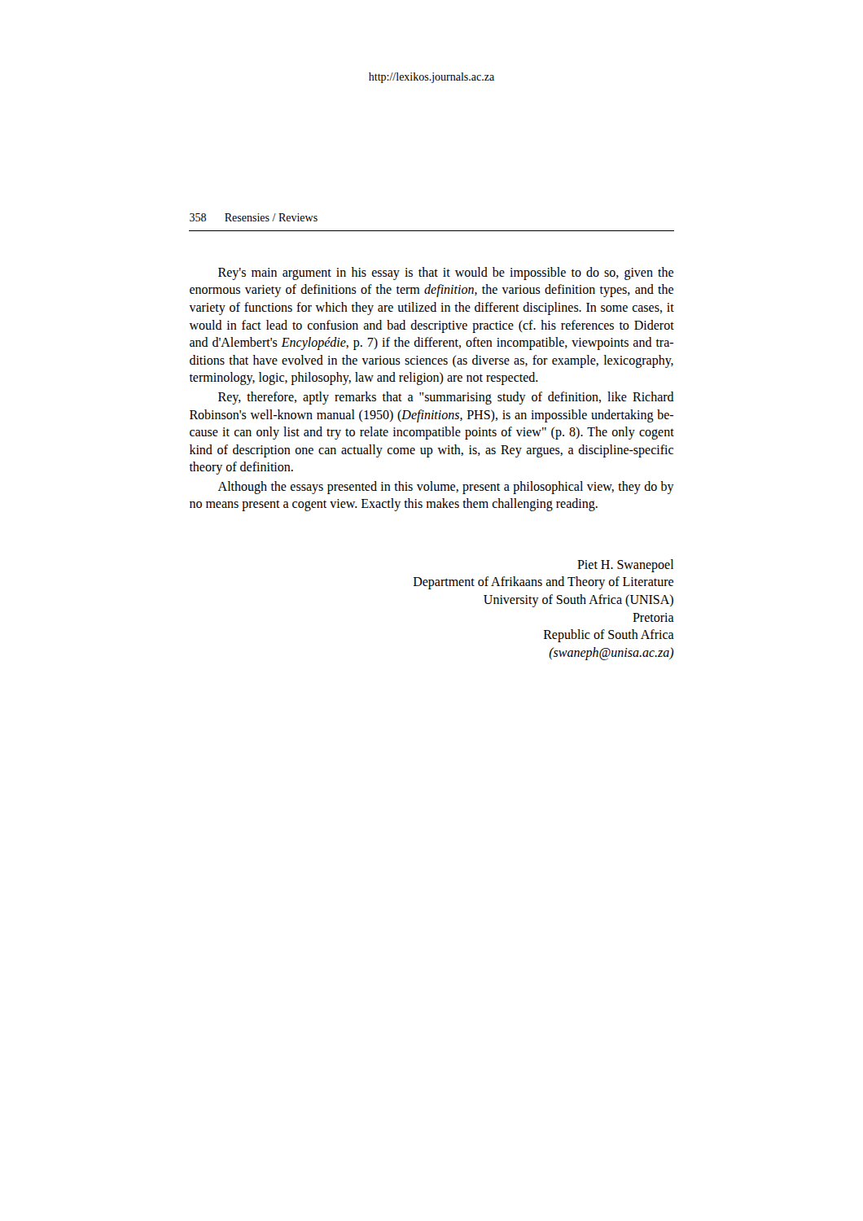http://lexikos.journals.ac.za
358 Resensies / Reviews
Rey's main argument in his essay is that it would be impossible to do so, given the enormous variety of definitions of the term definition, the various definition types, and the variety of functions for which they are utilized in the different disciplines. In some cases, it would in fact lead to confusion and bad descriptive practice (cf. his references to Diderot and d'Alembert's Encylopédie, p. 7) if the different, often incompatible, viewpoints and traditions that have evolved in the various sciences (as diverse as, for example, lexicography, terminology, logic, philosophy, law and religion) are not respected.
Rey, therefore, aptly remarks that a "summarising study of definition, like Richard Robinson's well-known manual (1950) (Definitions, PHS), is an impossible undertaking because it can only list and try to relate incompatible points of view" (p. 8). The only cogent kind of description one can actually come up with, is, as Rey argues, a discipline-specific theory of definition.
Although the essays presented in this volume, present a philosophical view, they do by no means present a cogent view. Exactly this makes them challenging reading.
Piet H. Swanepoel
Department of Afrikaans and Theory of Literature
University of South Africa (UNISA)
Pretoria
Republic of South Africa
(swaneph@unisa.ac.za)